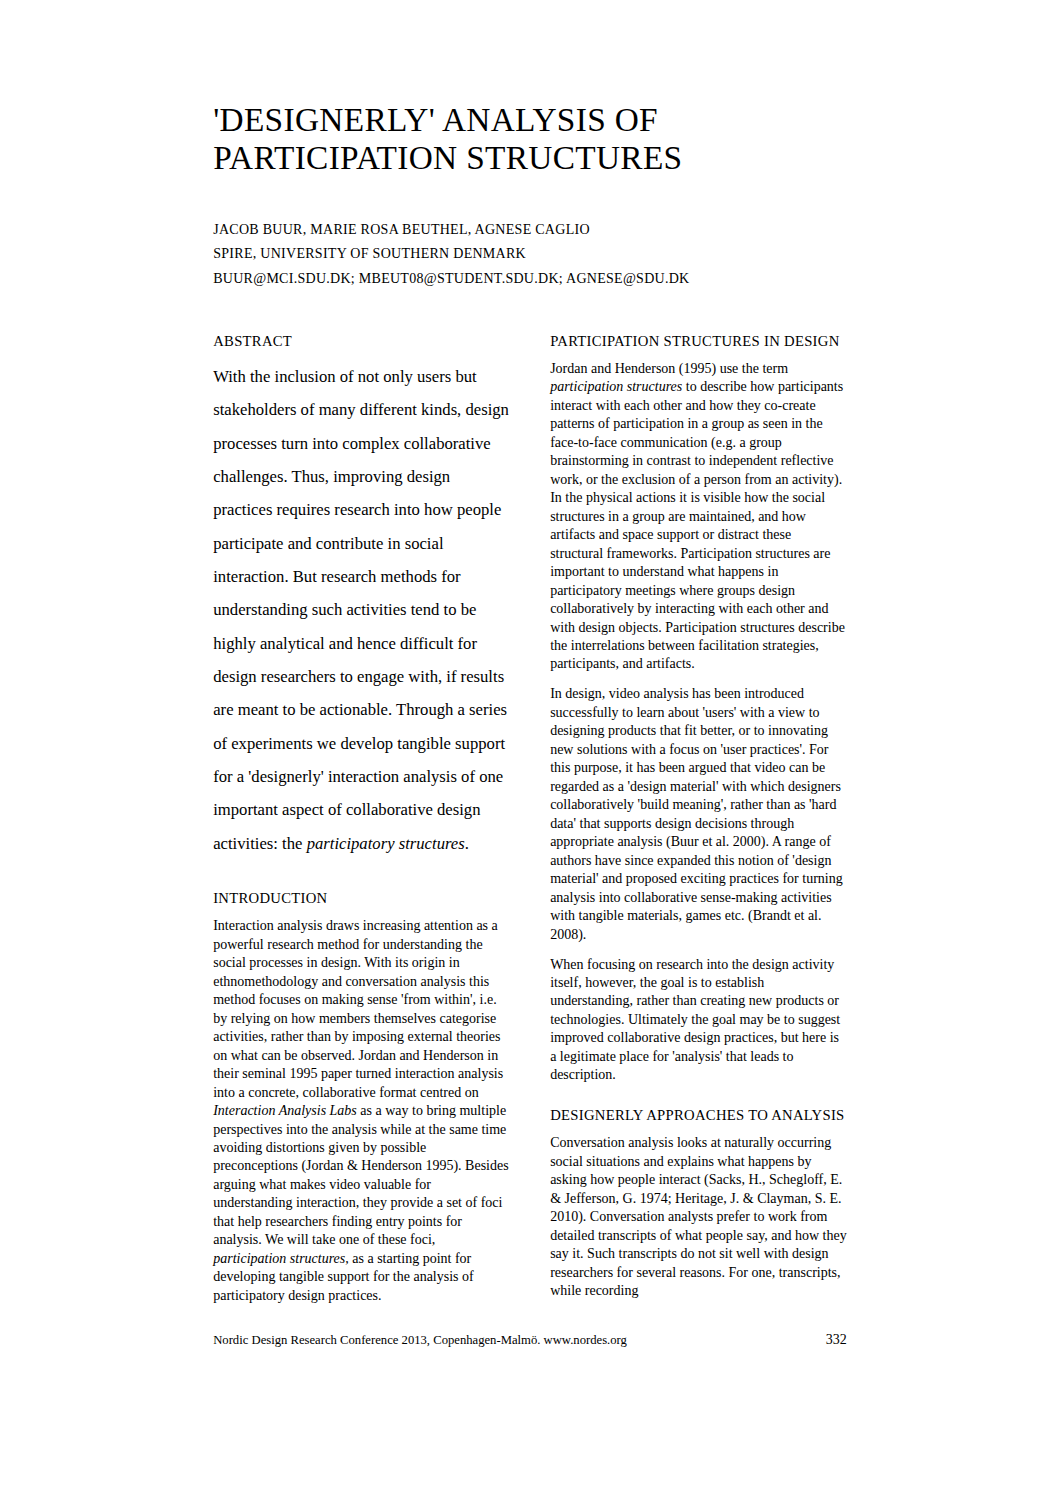'Designerly' Analysis of
Participation Structures
Jacob Buur, Marie Rosa Beuthel, Agnese Caglio SPIRE, University of Southern Denmark buur@mci.sdu.dk; mbeut08@student.sdu.dk; agnese@sdu.dk
Abstract
With the inclusion of not only users but stakeholders of many different kinds, design processes turn into complex collaborative challenges. Thus, improving design practices requires research into how people participate and contribute in social interaction. But research methods for understanding such activities tend to be highly analytical and hence difficult for design researchers to engage with, if results are meant to be actionable. Through a series of experiments we develop tangible support for a 'designerly' interaction analysis of one important aspect of collaborative design activities: the participatory structures.
Introduction
Interaction analysis draws increasing attention as a powerful research method for understanding the social processes in design. With its origin in ethnomethodology and conversation analysis this method focuses on making sense 'from within', i.e. by relying on how members themselves categorise activities, rather than by imposing external theories on what can be observed. Jordan and Henderson in their seminal 1995 paper turned interaction analysis into a concrete, collaborative format centred on Interaction Analysis Labs as a way to bring multiple perspectives into the analysis while at the same time avoiding distortions given by possible preconceptions (Jordan & Henderson 1995). Besides arguing what makes video valuable for understanding interaction, they provide a set of foci that help researchers finding entry points for analysis. We will take one of these foci, participation structures, as a starting point for developing tangible support for the analysis of participatory design practices.
Participation Structures in Design
Jordan and Henderson (1995) use the term participation structures to describe how participants interact with each other and how they co-create patterns of participation in a group as seen in the face-to-face communication (e.g. a group brainstorming in contrast to independent reflective work, or the exclusion of a person from an activity). In the physical actions it is visible how the social structures in a group are maintained, and how artifacts and space support or distract these structural frameworks. Participation structures are important to understand what happens in participatory meetings where groups design collaboratively by interacting with each other and with design objects. Participation structures describe the interrelations between facilitation strategies, participants, and artifacts.
In design, video analysis has been introduced successfully to learn about 'users' with a view to designing products that fit better, or to innovating new solutions with a focus on 'user practices'. For this purpose, it has been argued that video can be regarded as a 'design material' with which designers collaboratively 'build meaning', rather than as 'hard data' that supports design decisions through appropriate analysis (Buur et al. 2000). A range of authors have since expanded this notion of 'design material' and proposed exciting practices for turning analysis into collaborative sense-making activities with tangible materials, games etc. (Brandt et al. 2008).
When focusing on research into the design activity itself, however, the goal is to establish understanding, rather than creating new products or technologies. Ultimately the goal may be to suggest improved collaborative design practices, but here is a legitimate place for 'analysis' that leads to description.
Designerly Approaches to Analysis
Conversation analysis looks at naturally occurring social situations and explains what happens by asking how people interact (Sacks, H., Schegloff, E. & Jefferson, G. 1974; Heritage, J. & Clayman, S. E. 2010). Conversation analysts prefer to work from detailed transcripts of what people say, and how they say it. Such transcripts do not sit well with design researchers for several reasons. For one, transcripts, while recording
Nordic Design Research Conference 2013, Copenhagen-Malmö. www.nordes.org 332